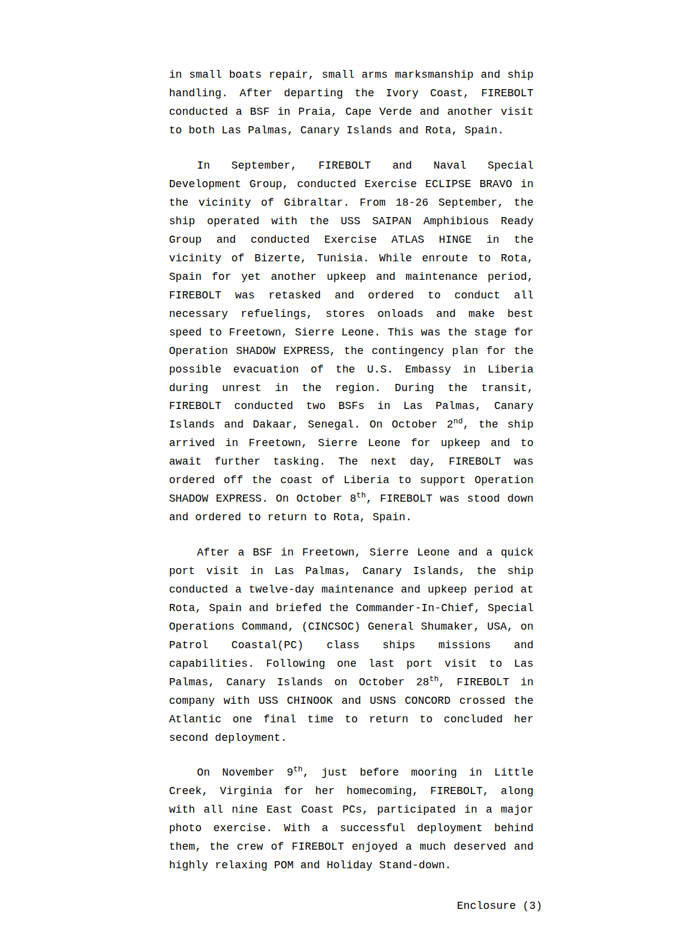in small boats repair, small arms marksmanship and ship handling. After departing the Ivory Coast, FIREBOLT conducted a BSF in Praia, Cape Verde and another visit to both Las Palmas, Canary Islands and Rota, Spain.
In September, FIREBOLT and Naval Special Development Group, conducted Exercise ECLIPSE BRAVO in the vicinity of Gibraltar. From 18-26 September, the ship operated with the USS SAIPAN Amphibious Ready Group and conducted Exercise ATLAS HINGE in the vicinity of Bizerte, Tunisia. While enroute to Rota, Spain for yet another upkeep and maintenance period, FIREBOLT was retasked and ordered to conduct all necessary refuelings, stores onloads and make best speed to Freetown, Sierre Leone. This was the stage for Operation SHADOW EXPRESS, the contingency plan for the possible evacuation of the U.S. Embassy in Liberia during unrest in the region. During the transit, FIREBOLT conducted two BSFs in Las Palmas, Canary Islands and Dakaar, Senegal. On October 2nd, the ship arrived in Freetown, Sierre Leone for upkeep and to await further tasking. The next day, FIREBOLT was ordered off the coast of Liberia to support Operation SHADOW EXPRESS. On October 8th, FIREBOLT was stood down and ordered to return to Rota, Spain.
After a BSF in Freetown, Sierre Leone and a quick port visit in Las Palmas, Canary Islands, the ship conducted a twelve-day maintenance and upkeep period at Rota, Spain and briefed the Commander-In-Chief, Special Operations Command, (CINCSOC) General Shumaker, USA, on Patrol Coastal(PC) class ships missions and capabilities. Following one last port visit to Las Palmas, Canary Islands on October 28th, FIREBOLT in company with USS CHINOOK and USNS CONCORD crossed the Atlantic one final time to return to concluded her second deployment.
On November 9th, just before mooring in Little Creek, Virginia for her homecoming, FIREBOLT, along with all nine East Coast PCs, participated in a major photo exercise. With a successful deployment behind them, the crew of FIREBOLT enjoyed a much deserved and highly relaxing POM and Holiday Stand-down.
Enclosure (3)